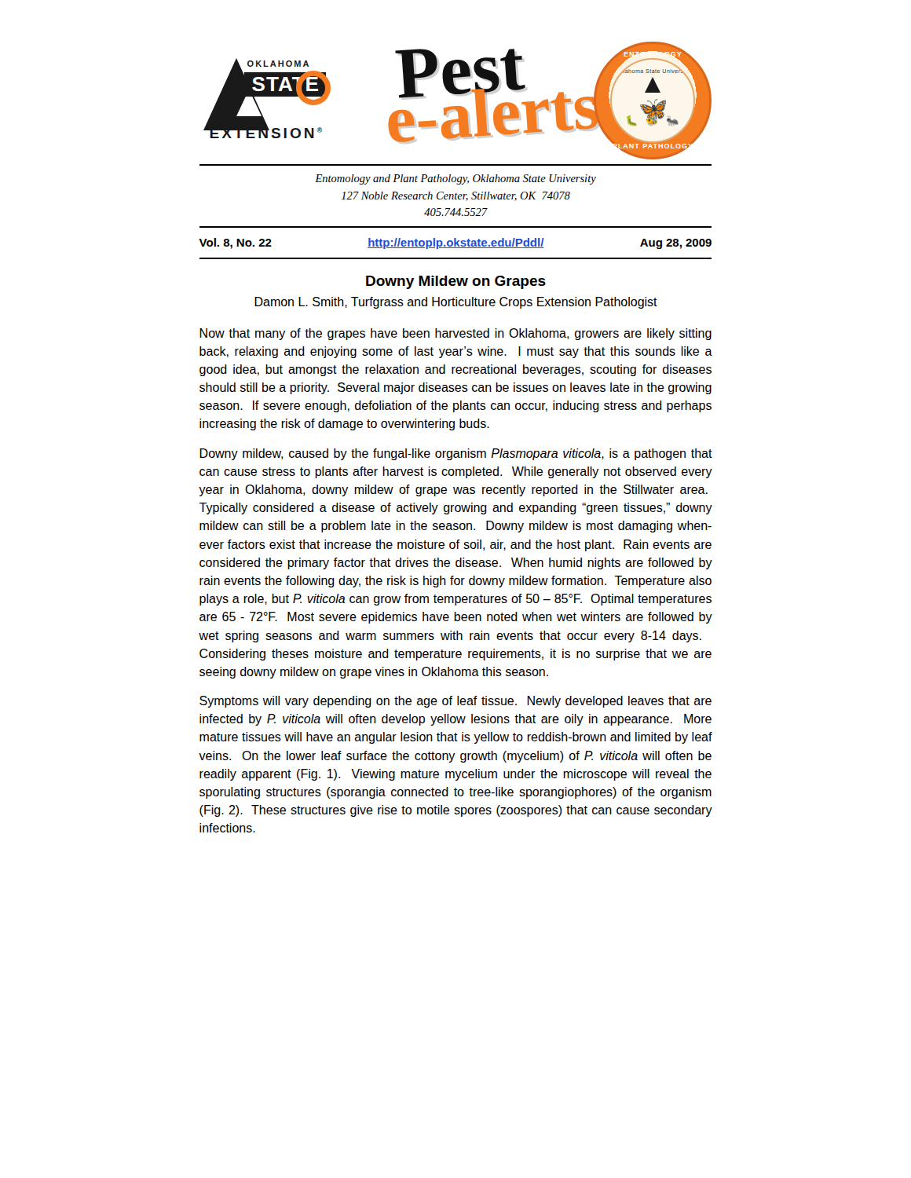OKLAHOMA
STATE
EXTENSION®
Pest
e-alerts
ENTOMOLOGY
PLANT PATHOLOGY
Oklahoma State University
🦋
🐛 🐝 🐜
Entomology and Plant Pathology, Oklahoma State University
127 Noble Research Center, Stillwater, OK 74078
405.744.5527
Vol. 8, No. 22
http://entoplp.okstate.edu/Pddl/
Aug 28, 2009
Downy Mildew on Grapes
Damon L. Smith, Turfgrass and Horticulture Crops Extension Pathologist
Now that many of the grapes have been harvested in Oklahoma, growers are likely sitting back, relaxing and enjoying some of last year’s wine. I must say that this sounds like a good idea, but amongst the relaxation and recreational beverages, scouting for diseases should still be a priority. Several major diseases can be issues on leaves late in the growing season. If severe enough, defoliation of the plants can occur, inducing stress and perhaps increasing the risk of damage to overwintering buds.
Downy mildew, caused by the fungal-like organism Plasmopara viticola, is a pathogen that can cause stress to plants after harvest is completed. While generally not observed every year in Oklahoma, downy mildew of grape was recently reported in the Stillwater area. Typically considered a disease of actively growing and expanding “green tissues,” downy mildew can still be a problem late in the season. Downy mildew is most damaging whenever factors exist that increase the moisture of soil, air, and the host plant. Rain events are considered the primary factor that drives the disease. When humid nights are followed by rain events the following day, the risk is high for downy mildew formation. Temperature also plays a role, but P. viticola can grow from temperatures of 50 – 85°F. Optimal temperatures are 65 - 72°F. Most severe epidemics have been noted when wet winters are followed by wet spring seasons and warm summers with rain events that occur every 8-14 days. Considering theses moisture and temperature requirements, it is no surprise that we are seeing downy mildew on grape vines in Oklahoma this season.
Symptoms will vary depending on the age of leaf tissue. Newly developed leaves that are infected by P. viticola will often develop yellow lesions that are oily in appearance. More mature tissues will have an angular lesion that is yellow to reddish-brown and limited by leaf veins. On the lower leaf surface the cottony growth (mycelium) of P. viticola will often be readily apparent (Fig. 1). Viewing mature mycelium under the microscope will reveal the sporulating structures (sporangia connected to tree-like sporangiophores) of the organism (Fig. 2). These structures give rise to motile spores (zoospores) that can cause secondary infections.